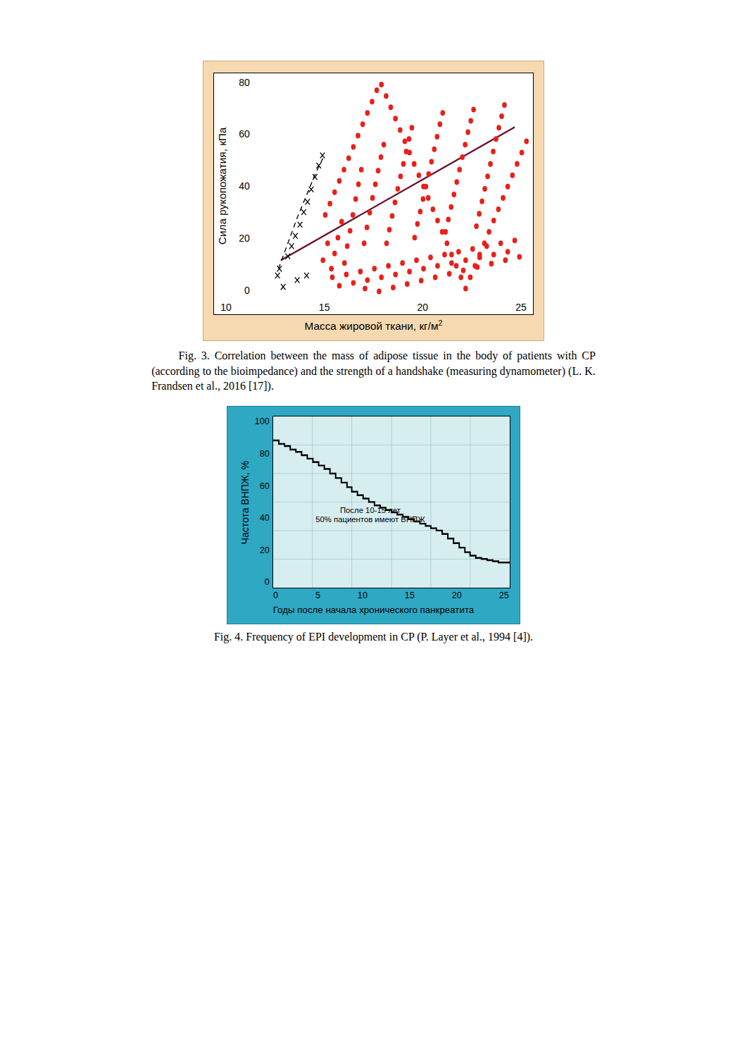Сила рукопожатия, кПа
80 60 40 20 0
10 15 20 25
Масса жировой ткани, кг/м2
Fig. 3. Correlation between the mass of adipose tissue in the body of patients with CP (according to the bioimpedance) and the strength of a handshake (measuring dynamometer) (L. K. Frandsen et al., 2016 [17]).
Частота ВНПЖ, %
100 80 60 40 20 0
После 10-15 лет
50% пациентов имеют ВНПЖ
0 5 10 15 20 25
Годы после начала хронического панкреатита
Fig. 4. Frequency of EPI development in CP (P. Layer et al., 1994 [4]).